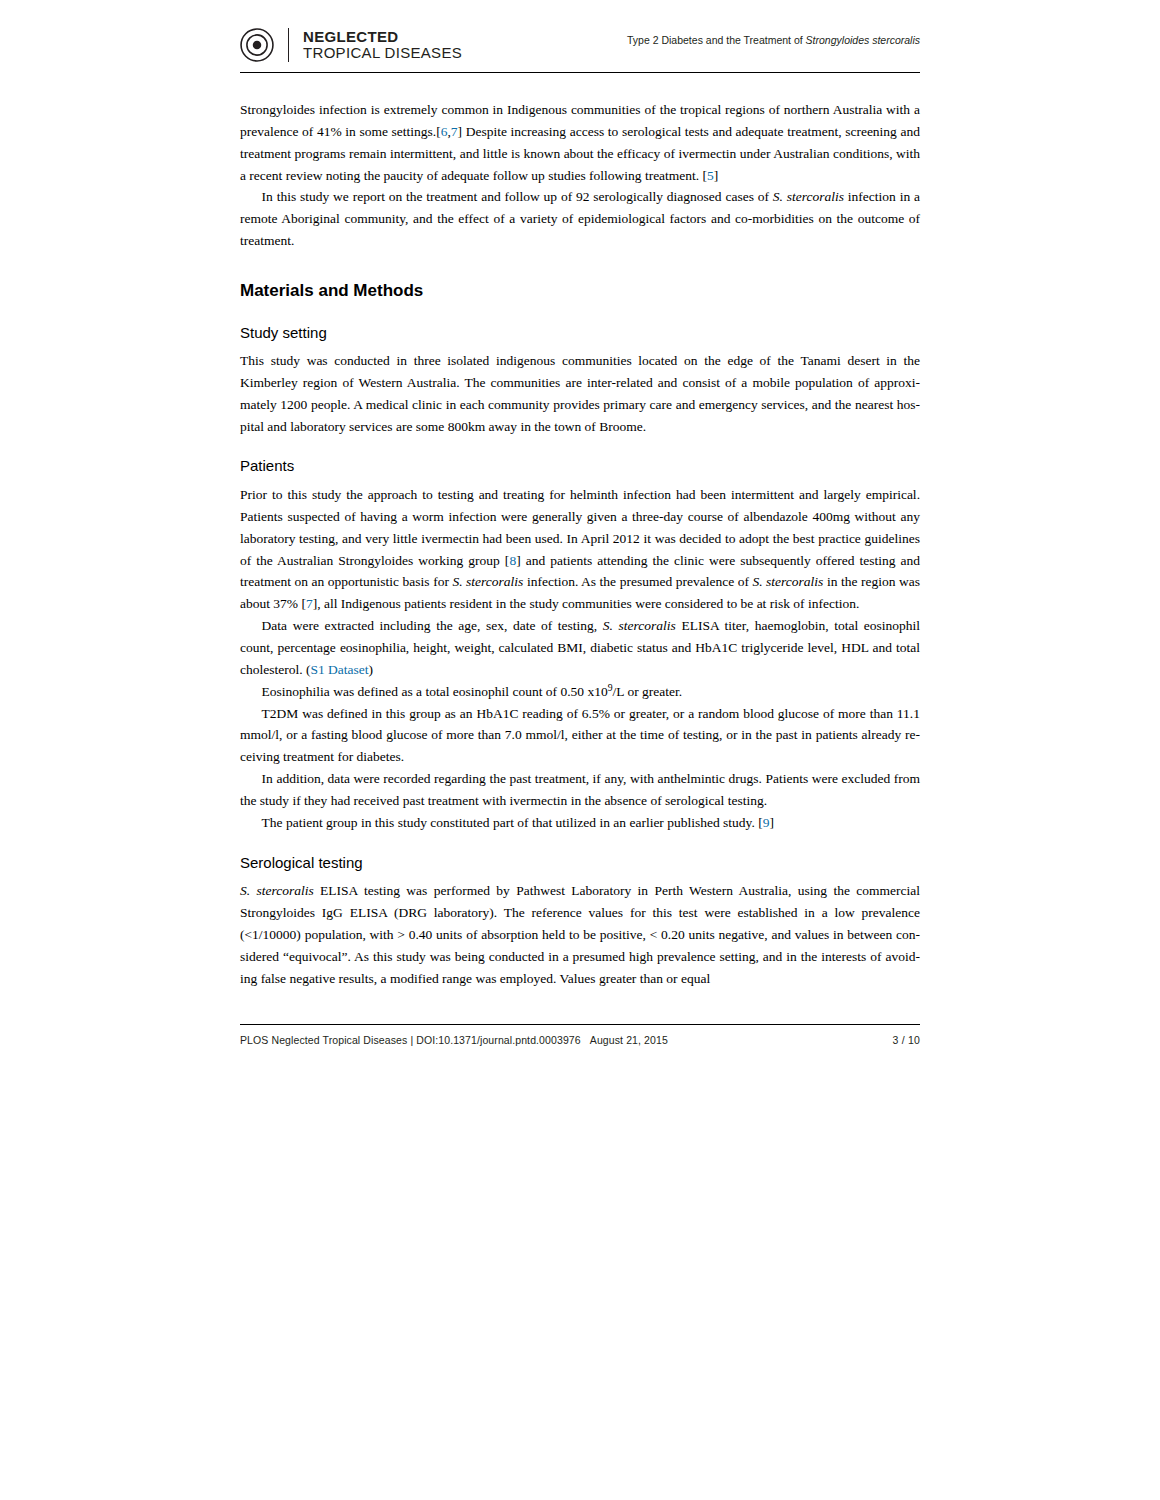NEGLECTED TROPICAL DISEASES
Type 2 Diabetes and the Treatment of Strongyloides stercoralis
Strongyloides infection is extremely common in Indigenous communities of the tropical regions of northern Australia with a prevalence of 41% in some settings.[6,7] Despite increasing access to serological tests and adequate treatment, screening and treatment programs remain intermittent, and little is known about the efficacy of ivermectin under Australian conditions, with a recent review noting the paucity of adequate follow up studies following treatment. [5]
In this study we report on the treatment and follow up of 92 serologically diagnosed cases of S. stercoralis infection in a remote Aboriginal community, and the effect of a variety of epidemiological factors and co-morbidities on the outcome of treatment.
Materials and Methods
Study setting
This study was conducted in three isolated indigenous communities located on the edge of the Tanami desert in the Kimberley region of Western Australia. The communities are inter-related and consist of a mobile population of approximately 1200 people. A medical clinic in each community provides primary care and emergency services, and the nearest hospital and laboratory services are some 800km away in the town of Broome.
Patients
Prior to this study the approach to testing and treating for helminth infection had been intermittent and largely empirical. Patients suspected of having a worm infection were generally given a three-day course of albendazole 400mg without any laboratory testing, and very little ivermectin had been used. In April 2012 it was decided to adopt the best practice guidelines of the Australian Strongyloides working group [8] and patients attending the clinic were subsequently offered testing and treatment on an opportunistic basis for S. stercoralis infection. As the presumed prevalence of S. stercoralis in the region was about 37% [7], all Indigenous patients resident in the study communities were considered to be at risk of infection.
Data were extracted including the age, sex, date of testing, S. stercoralis ELISA titer, haemoglobin, total eosinophil count, percentage eosinophilia, height, weight, calculated BMI, diabetic status and HbA1C triglyceride level, HDL and total cholesterol. (S1 Dataset)
Eosinophilia was defined as a total eosinophil count of 0.50 x109/L or greater.
T2DM was defined in this group as an HbA1C reading of 6.5% or greater, or a random blood glucose of more than 11.1 mmol/l, or a fasting blood glucose of more than 7.0 mmol/l, either at the time of testing, or in the past in patients already receiving treatment for diabetes.
In addition, data were recorded regarding the past treatment, if any, with anthelmintic drugs. Patients were excluded from the study if they had received past treatment with ivermectin in the absence of serological testing.
The patient group in this study constituted part of that utilized in an earlier published study. [9]
Serological testing
S. stercoralis ELISA testing was performed by Pathwest Laboratory in Perth Western Australia, using the commercial Strongyloides IgG ELISA (DRG laboratory). The reference values for this test were established in a low prevalence (<1/10000) population, with > 0.40 units of absorption held to be positive, < 0.20 units negative, and values in between considered “equivocal”. As this study was being conducted in a presumed high prevalence setting, and in the interests of avoiding false negative results, a modified range was employed. Values greater than or equal
PLOS Neglected Tropical Diseases | DOI:10.1371/journal.pntd.0003976 August 21, 2015
3 / 10